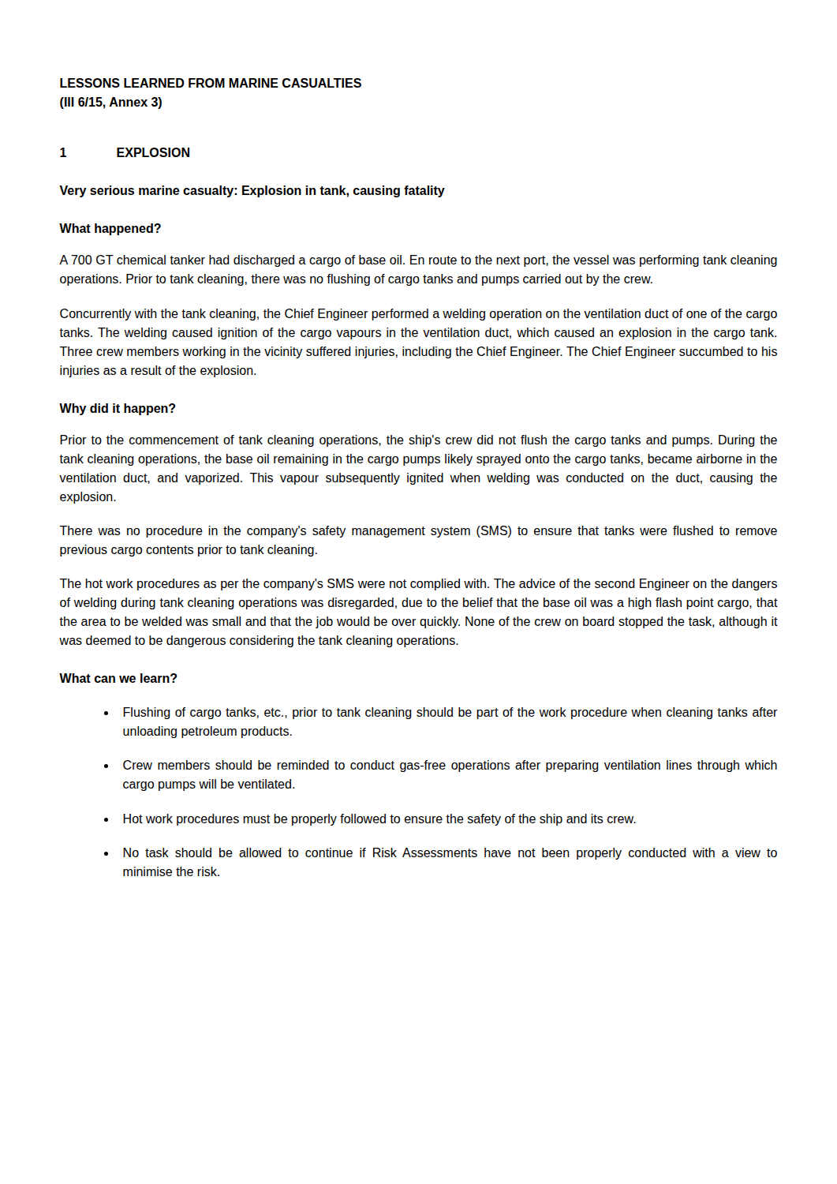LESSONS LEARNED FROM MARINE CASUALTIES
(III 6/15, Annex 3)
1 EXPLOSION
Very serious marine casualty: Explosion in tank, causing fatality
What happened?
A 700 GT chemical tanker had discharged a cargo of base oil. En route to the next port, the vessel was performing tank cleaning operations. Prior to tank cleaning, there was no flushing of cargo tanks and pumps carried out by the crew.
Concurrently with the tank cleaning, the Chief Engineer performed a welding operation on the ventilation duct of one of the cargo tanks. The welding caused ignition of the cargo vapours in the ventilation duct, which caused an explosion in the cargo tank. Three crew members working in the vicinity suffered injuries, including the Chief Engineer. The Chief Engineer succumbed to his injuries as a result of the explosion.
Why did it happen?
Prior to the commencement of tank cleaning operations, the ship's crew did not flush the cargo tanks and pumps. During the tank cleaning operations, the base oil remaining in the cargo pumps likely sprayed onto the cargo tanks, became airborne in the ventilation duct, and vaporized. This vapour subsequently ignited when welding was conducted on the duct, causing the explosion.
There was no procedure in the company's safety management system (SMS) to ensure that tanks were flushed to remove previous cargo contents prior to tank cleaning.
The hot work procedures as per the company's SMS were not complied with. The advice of the second Engineer on the dangers of welding during tank cleaning operations was disregarded, due to the belief that the base oil was a high flash point cargo, that the area to be welded was small and that the job would be over quickly. None of the crew on board stopped the task, although it was deemed to be dangerous considering the tank cleaning operations.
What can we learn?
Flushing of cargo tanks, etc., prior to tank cleaning should be part of the work procedure when cleaning tanks after unloading petroleum products.
Crew members should be reminded to conduct gas-free operations after preparing ventilation lines through which cargo pumps will be ventilated.
Hot work procedures must be properly followed to ensure the safety of the ship and its crew.
No task should be allowed to continue if Risk Assessments have not been properly conducted with a view to minimise the risk.